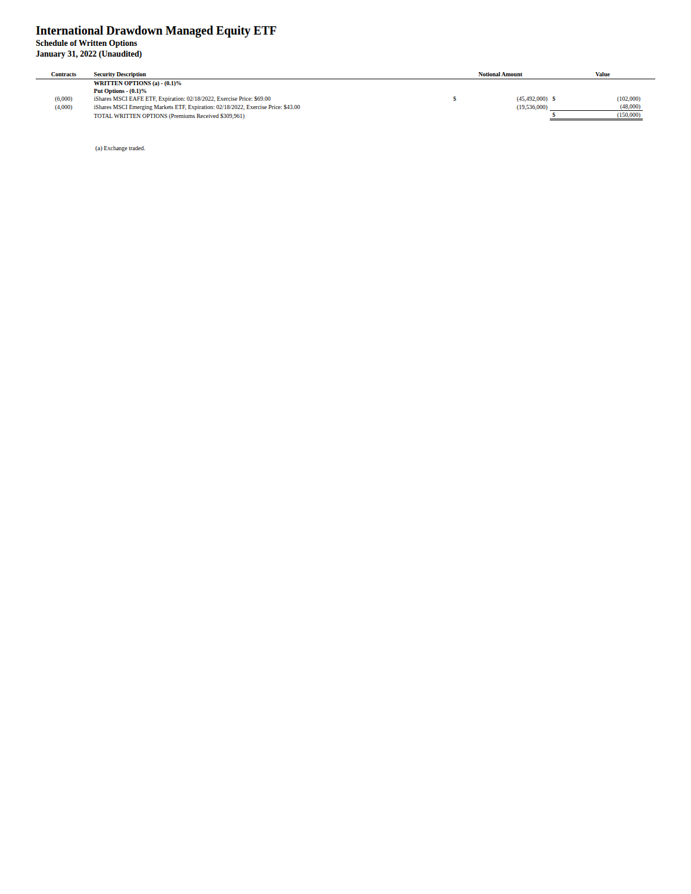International Drawdown Managed Equity ETF
Schedule of Written Options
January 31, 2022 (Unaudited)
| Contracts | Security Description | Notional Amount | Value |
| --- | --- | --- | --- |
| | WRITTEN OPTIONS (a) - (0.1)% | | | | | |
| | Put Options - (0.1)% | | | | | |
| (6,000) | iShares MSCI EAFE ETF, Expiration: 02/18/2022, Exercise Price: $69.00 | $ | (45,492,000) | $ | (102,000) | |
| (4,000) | iShares MSCI Emerging Markets ETF, Expiration: 02/18/2022, Exercise Price: $43.00 | | (19,536,000) | | (48,000) | |
| | TOTAL WRITTEN OPTIONS (Premiums Received $309,961) | | | $ | (150,000) | |
(a) Exchange traded.